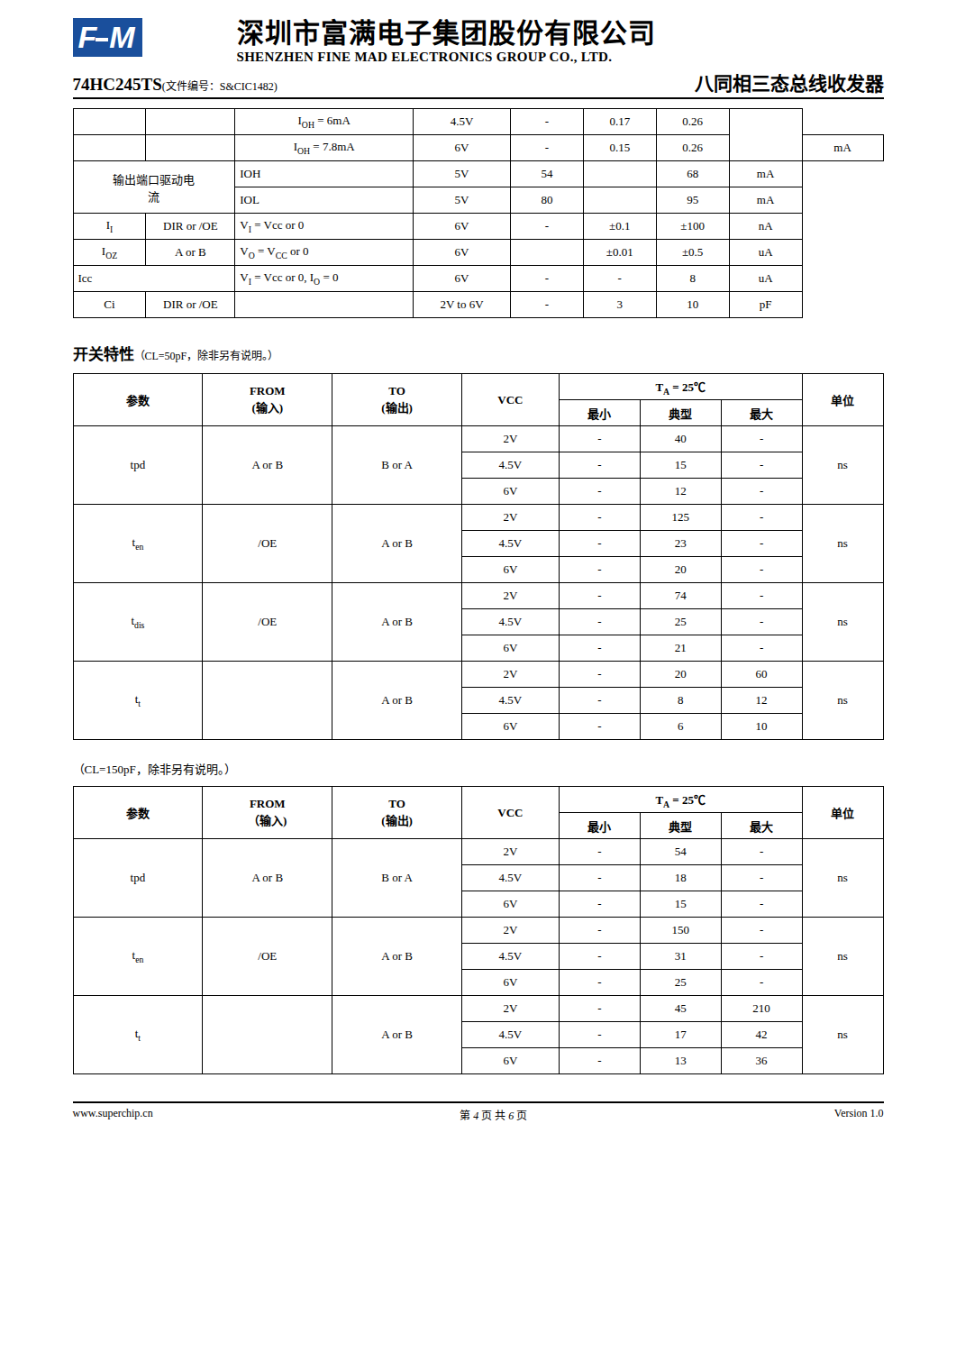F M
深圳市富满电子集团股份有限公司
SHENZHEN FINE MAD ELECTRONICS GROUP CO., LTD.
74HC245TS(文件编号：S&CIC1482)
八同相三态总线收发器
| | | I OH = 6mA | 4.5V | - | 0.17 | 0.26 | |
| | | I OH = 7.8mA | 6V | - | 0.15 | 0.26 | mA |
| 输出端口驱动电 流 | IOH | 5V | 54 | | 68 | mA |
| IOL | 5V | 80 | | 95 | mA |
| I I | DIR or /OE | V I = Vcc or 0 | 6V | - | ±0.1 | ±100 | nA |
| I OZ | A or B | V O = V CC or 0 | 6V | | ±0.01 | ±0.5 | uA |
| Icc | V I = Vcc or 0, I O = 0 | 6V | - | - | 8 | uA |
| Ci | DIR or /OE | | 2V to 6V | - | 3 | 10 | pF |
开关特性（CL=50pF，除非另有说明。）
| 参数 | FROM (输入) | TO (输出) | VCC | T A = 25℃ | 单位 |
| --- | --- | --- | --- | --- | --- |
| 最小 | 典型 | 最大 |
| tpd | A or B | B or A | 2V | - | 40 | - | ns |
| 4.5V | - | 15 | - |
| 6V | - | 12 | - |
| t en | /OE | A or B | 2V | - | 125 | - | ns |
| 4.5V | - | 23 | - |
| 6V | - | 20 | - |
| t dis | /OE | A or B | 2V | - | 74 | - | ns |
| 4.5V | - | 25 | - |
| 6V | - | 21 | - |
| t t | | A or B | 2V | - | 20 | 60 | ns |
| 4.5V | - | 8 | 12 |
| 6V | - | 6 | 10 |
（CL=150pF，除非另有说明。）
| 参数 | FROM （输入) | TO (输出) | VCC | T A = 25℃ | 单位 |
| --- | --- | --- | --- | --- | --- |
| 最小 | 典型 | 最大 |
| tpd | A or B | B or A | 2V | - | 54 | - | ns |
| 4.5V | - | 18 | - |
| 6V | - | 15 | - |
| t en | /OE | A or B | 2V | - | 150 | - | ns |
| 4.5V | - | 31 | - |
| 6V | - | 25 | - |
| t t | | A or B | 2V | - | 45 | 210 | ns |
| 4.5V | - | 17 | 42 |
| 6V | - | 13 | 36 |
www.superchip.cn
第 4 页 共 6 页
Version 1.0